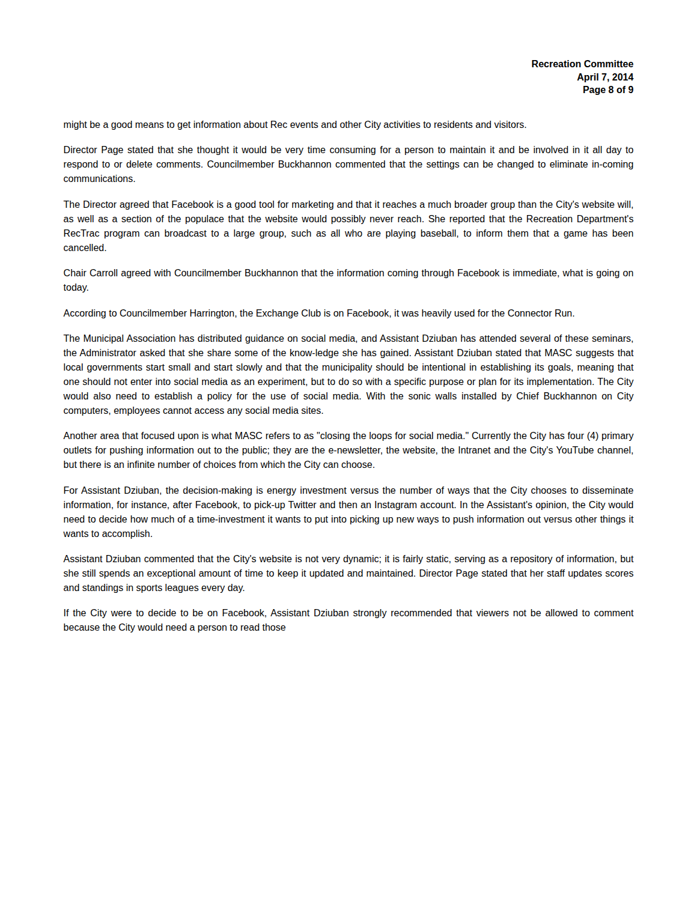Recreation Committee
April 7, 2014
Page 8 of 9
might be a good means to get information about Rec events and other City activities to residents and visitors.
Director Page stated that she thought it would be very time consuming for a person to maintain it and be involved in it all day to respond to or delete comments. Councilmember Buckhannon commented that the settings can be changed to eliminate in-coming communications.
The Director agreed that Facebook is a good tool for marketing and that it reaches a much broader group than the City's website will, as well as a section of the populace that the website would possibly never reach. She reported that the Recreation Department's RecTrac program can broadcast to a large group, such as all who are playing baseball, to inform them that a game has been cancelled.
Chair Carroll agreed with Councilmember Buckhannon that the information coming through Facebook is immediate, what is going on today.
According to Councilmember Harrington, the Exchange Club is on Facebook, it was heavily used for the Connector Run.
The Municipal Association has distributed guidance on social media, and Assistant Dziuban has attended several of these seminars, the Administrator asked that she share some of the know-ledge she has gained. Assistant Dziuban stated that MASC suggests that local governments start small and start slowly and that the municipality should be intentional in establishing its goals, meaning that one should not enter into social media as an experiment, but to do so with a specific purpose or plan for its implementation. The City would also need to establish a policy for the use of social media. With the sonic walls installed by Chief Buckhannon on City computers, employees cannot access any social media sites.
Another area that focused upon is what MASC refers to as "closing the loops for social media." Currently the City has four (4) primary outlets for pushing information out to the public; they are the e-newsletter, the website, the Intranet and the City's YouTube channel, but there is an infinite number of choices from which the City can choose.
For Assistant Dziuban, the decision-making is energy investment versus the number of ways that the City chooses to disseminate information, for instance, after Facebook, to pick-up Twitter and then an Instagram account. In the Assistant's opinion, the City would need to decide how much of a time-investment it wants to put into picking up new ways to push information out versus other things it wants to accomplish.
Assistant Dziuban commented that the City's website is not very dynamic; it is fairly static, serving as a repository of information, but she still spends an exceptional amount of time to keep it updated and maintained. Director Page stated that her staff updates scores and standings in sports leagues every day.
If the City were to decide to be on Facebook, Assistant Dziuban strongly recommended that viewers not be allowed to comment because the City would need a person to read those